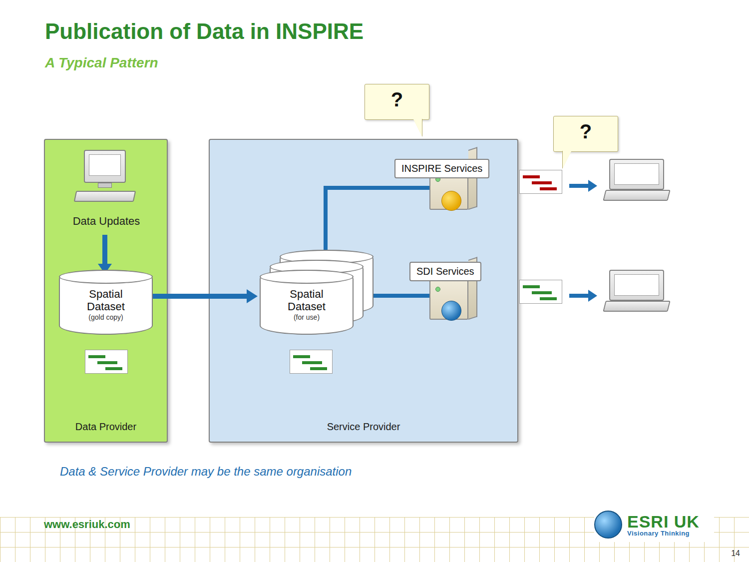Publication of Data in INSPIRE
A Typical Pattern
Data Provider
Service Provider
Data Updates
Spatial
Dataset(gold copy)
Spatial
Dataset(for use)
INSPIRE Services
SDI Services
?
?
Data & Service Provider may be the same organisation
www.esriuk.com
ESRI UK
Visionary Thinking
14